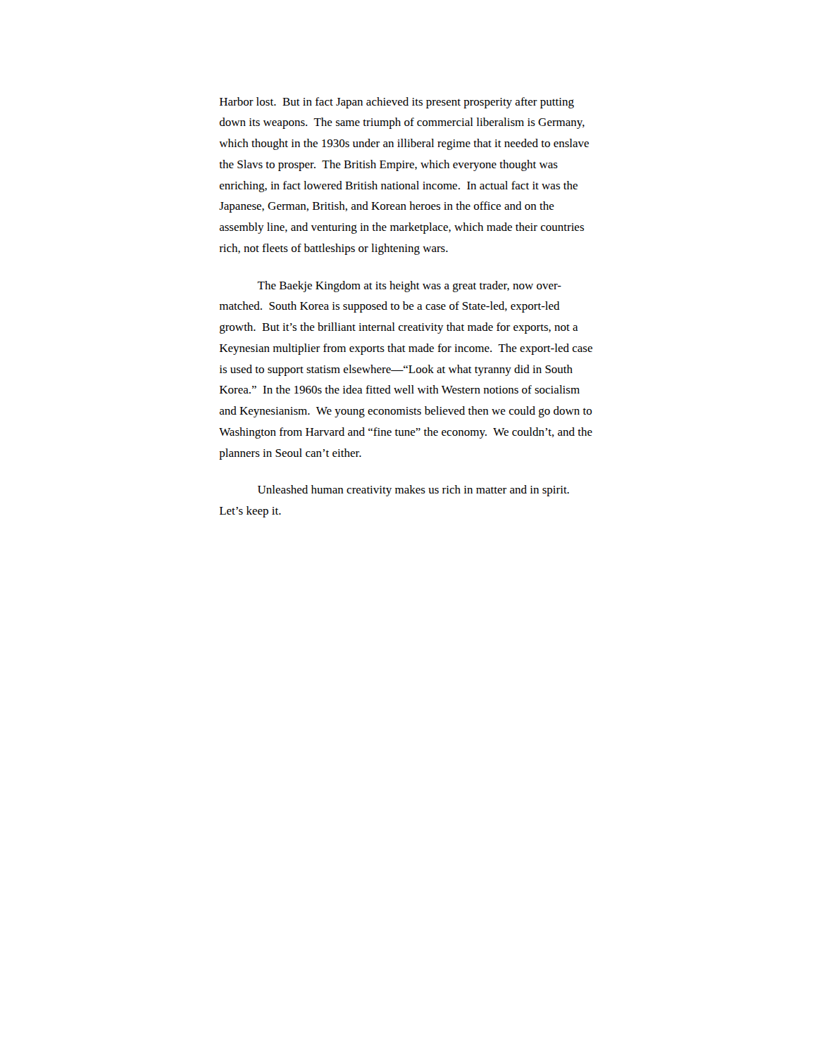Harbor lost. But in fact Japan achieved its present prosperity after putting down its weapons. The same triumph of commercial liberalism is Germany, which thought in the 1930s under an illiberal regime that it needed to enslave the Slavs to prosper. The British Empire, which everyone thought was enriching, in fact lowered British national income. In actual fact it was the Japanese, German, British, and Korean heroes in the office and on the assembly line, and venturing in the marketplace, which made their countries rich, not fleets of battleships or lightening wars.
The Baekje Kingdom at its height was a great trader, now over-matched. South Korea is supposed to be a case of State-led, export-led growth. But it’s the brilliant internal creativity that made for exports, not a Keynesian multiplier from exports that made for income. The export-led case is used to support statism elsewhere—“Look at what tyranny did in South Korea.” In the 1960s the idea fitted well with Western notions of socialism and Keynesianism. We young economists believed then we could go down to Washington from Harvard and “fine tune” the economy. We couldn’t, and the planners in Seoul can’t either.
Unleashed human creativity makes us rich in matter and in spirit. Let’s keep it.